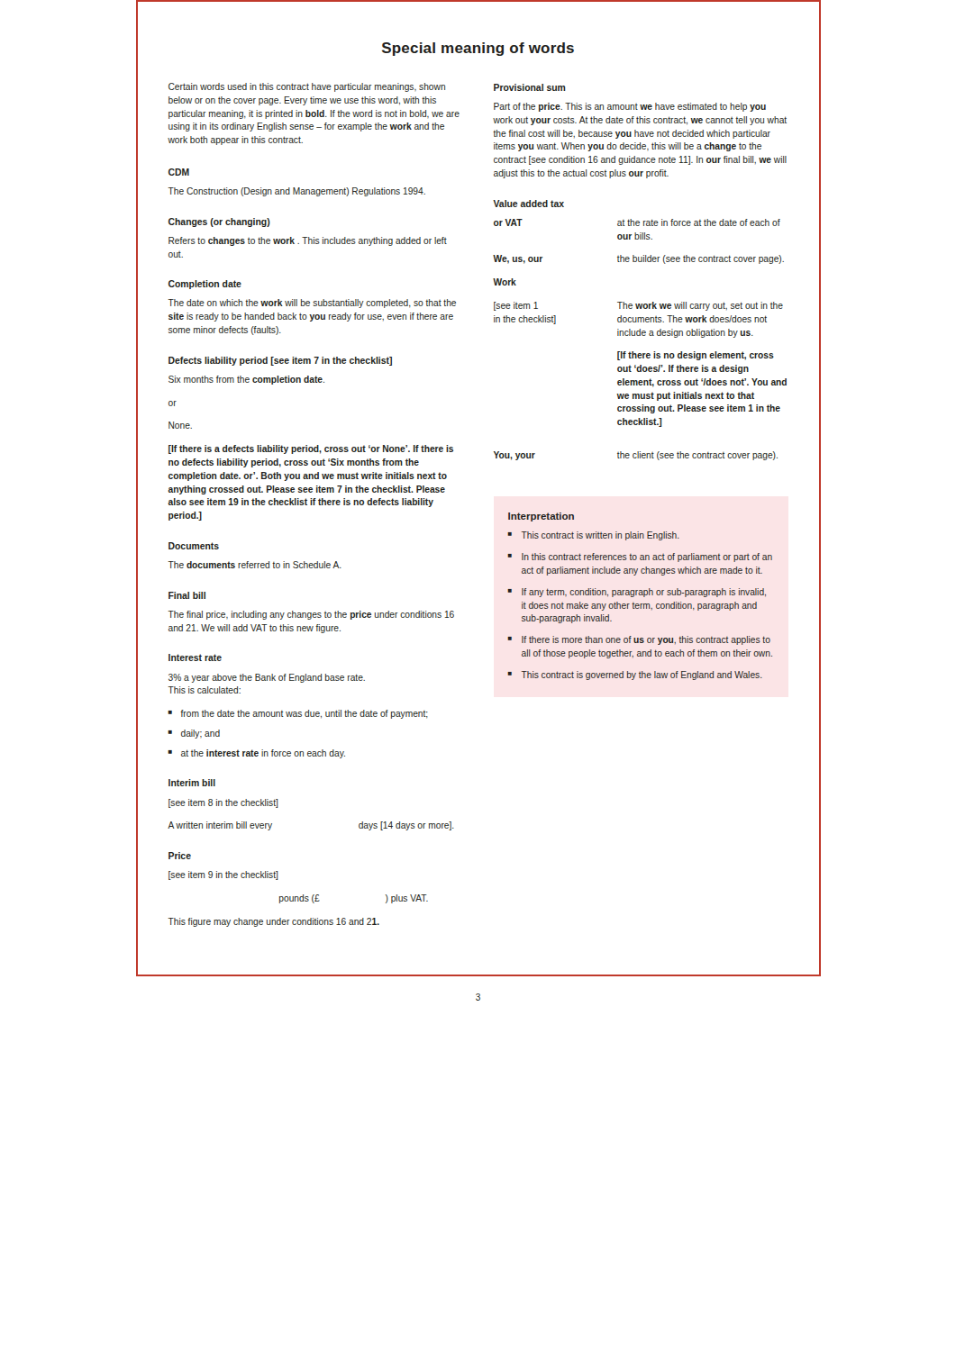Special meaning of words
Certain words used in this contract have particular meanings, shown below or on the cover page. Every time we use this word, with this particular meaning, it is printed in bold. If the word is not in bold, we are using it in its ordinary English sense – for example the work and the work both appear in this contract.
CDM
The Construction (Design and Management) Regulations 1994.
Changes (or changing)
Refers to changes to the work . This includes anything added or left out.
Completion date
The date on which the work will be substantially completed, so that the site is ready to be handed back to you ready for use, even if there are some minor defects (faults).
Defects liability period [see item 7 in the checklist]
Six months from the completion date.
or
None.
[If there is a defects liability period, cross out ‘or None’. If there is no defects liability period, cross out ‘Six months from the completion date. or’. Both you and we must write initials next to anything crossed out. Please see item 7 in the checklist. Please also see item 19 in the checklist if there is no defects liability period.]
Documents
The documents referred to in Schedule A.
Final bill
The final price, including any changes to the price under conditions 16 and 21. We will add VAT to this new figure.
Interest rate
3% a year above the Bank of England base rate.
This is calculated:
from the date the amount was due, until the date of payment;
daily; and
at the interest rate in force on each day.
Interim bill
[see item 8 in the checklist]
A written interim bill every days [14 days or more].
Price
[see item 9 in the checklist]
pounds (£ ) plus VAT.
This figure may change under conditions 16 and 21.
Provisional sum
Part of the price. This is an amount we have estimated to help you work out your costs. At the date of this contract, we cannot tell you what the final cost will be, because you have not decided which particular items you want. When you do decide, this will be a change to the contract [see condition 16 and guidance note 11]. In our final bill, we will adjust this to the actual cost plus our profit.
Value added tax
| or VAT | at the rate in force at the date of each of our bills. |
| We, us, our | the builder (see the contract cover page). |
| Work | |
| [see item 1 in the checklist] | The work we will carry out, set out in the documents. The work does/does not include a design obligation by us . [If there is no design element, cross out ‘does/’. If there is a design element, cross out ‘/does not’. You and we must put initials next to that crossing out. Please see item 1 in the checklist.] |
| You, your | the client (see the contract cover page). |
Interpretation
This contract is written in plain English.
In this contract references to an act of parliament or part of an act of parliament include any changes which are made to it.
If any term, condition, paragraph or sub-paragraph is invalid, it does not make any other term, condition, paragraph and sub-paragraph invalid.
If there is more than one of us or you, this contract applies to all of those people together, and to each of them on their own.
This contract is governed by the law of England and Wales.
3